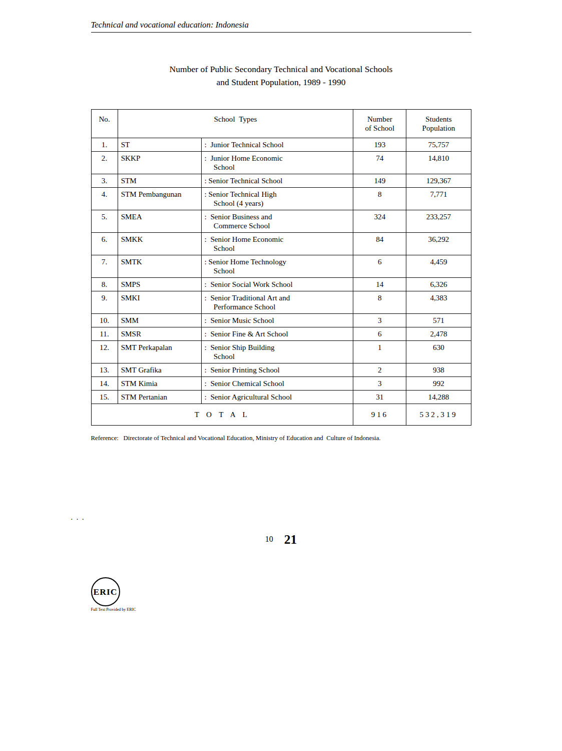Technical and vocational education: Indonesia
Number of Public Secondary Technical and Vocational Schools
and Student Population, 1989 - 1990
| No. | School Types | Number of School | Students Population |
| --- | --- | --- | --- |
| 1. | ST | : Junior Technical School | 193 | 75,757 |
| 2. | SKKP | : Junior Home Economic School | 74 | 14,810 |
| 3. | STM | : Senior Technical School | 149 | 129,367 |
| 4. | STM Pembangunan | : Senior Technical High School (4 years) | 8 | 7,771 |
| 5. | SMEA | : Senior Business and Commerce School | 324 | 233,257 |
| 6. | SMKK | : Senior Home Economic School | 84 | 36,292 |
| 7. | SMTK | : Senior Home Technology School | 6 | 4,459 |
| 8. | SMPS | : Senior Social Work School | 14 | 6,326 |
| 9. | SMKI | : Senior Traditional Art and Performance School | 8 | 4,383 |
| 10. | SMM | : Senior Music School | 3 | 571 |
| 11. | SMSR | : Senior Fine & Art School | 6 | 2,478 |
| 12. | SMT Perkapalan | : Senior Ship Building School | 1 | 630 |
| 13. | SMT Grafika | : Senior Printing School | 2 | 938 |
| 14. | STM Kimia | : Senior Chemical School | 3 | 992 |
| 15. | STM Pertanian | : Senior Agricultural School | 31 | 14,288 |
| T O T A L | 916 | 532,319 |
Reference: Directorate of Technical and Vocational Education, Ministry of Education and Culture of Indonesia.
. . .
10 21
ERIC
Full Text Provided by ERIC